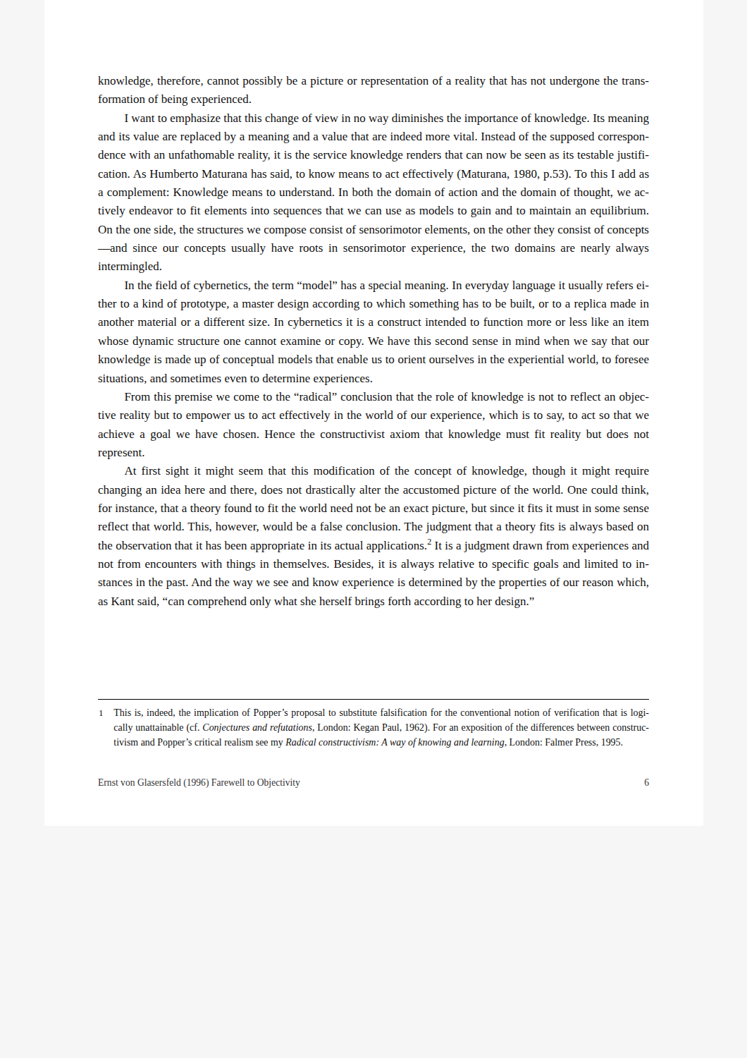knowledge, therefore, cannot possibly be a picture or representation of a reality that has not undergone the transformation of being experienced.
I want to emphasize that this change of view in no way diminishes the importance of knowledge. Its meaning and its value are replaced by a meaning and a value that are indeed more vital. Instead of the supposed correspondence with an unfathomable reality, it is the service knowledge renders that can now be seen as its testable justification. As Humberto Maturana has said, to know means to act effectively (Maturana, 1980, p.53). To this I add as a complement: Knowledge means to understand. In both the domain of action and the domain of thought, we actively endeavor to fit elements into sequences that we can use as models to gain and to maintain an equilibrium. On the one side, the structures we compose consist of sensorimotor elements, on the other they consist of concepts—and since our concepts usually have roots in sensorimotor experience, the two domains are nearly always intermingled.
In the field of cybernetics, the term “model” has a special meaning. In everyday language it usually refers either to a kind of prototype, a master design according to which something has to be built, or to a replica made in another material or a different size. In cybernetics it is a construct intended to function more or less like an item whose dynamic structure one cannot examine or copy. We have this second sense in mind when we say that our knowledge is made up of conceptual models that enable us to orient ourselves in the experiential world, to foresee situations, and sometimes even to determine experiences.
From this premise we come to the “radical” conclusion that the role of knowledge is not to reflect an objective reality but to empower us to act effectively in the world of our experience, which is to say, to act so that we achieve a goal we have chosen. Hence the constructivist axiom that knowledge must fit reality but does not represent.
At first sight it might seem that this modification of the concept of knowledge, though it might require changing an idea here and there, does not drastically alter the accustomed picture of the world. One could think, for instance, that a theory found to fit the world need not be an exact picture, but since it fits it must in some sense reflect that world. This, however, would be a false conclusion. The judgment that a theory fits is always based on the observation that it has been appropriate in its actual applications.2 It is a judgment drawn from experiences and not from encounters with things in themselves. Besides, it is always relative to specific goals and limited to instances in the past. And the way we see and know experience is determined by the properties of our reason which, as Kant said, “can comprehend only what she herself brings forth according to her design.”
This is, indeed, the implication of Popper’s proposal to substitute falsification for the conventional notion of verification that is logically unattainable (cf. Conjectures and refutations, London: Kegan Paul, 1962). For an exposition of the differences between constructivism and Popper’s critical realism see my Radical constructivism: A way of knowing and learning, London: Falmer Press, 1995.
Ernst von Glasersfeld (1996) Farewell to Objectivity 6